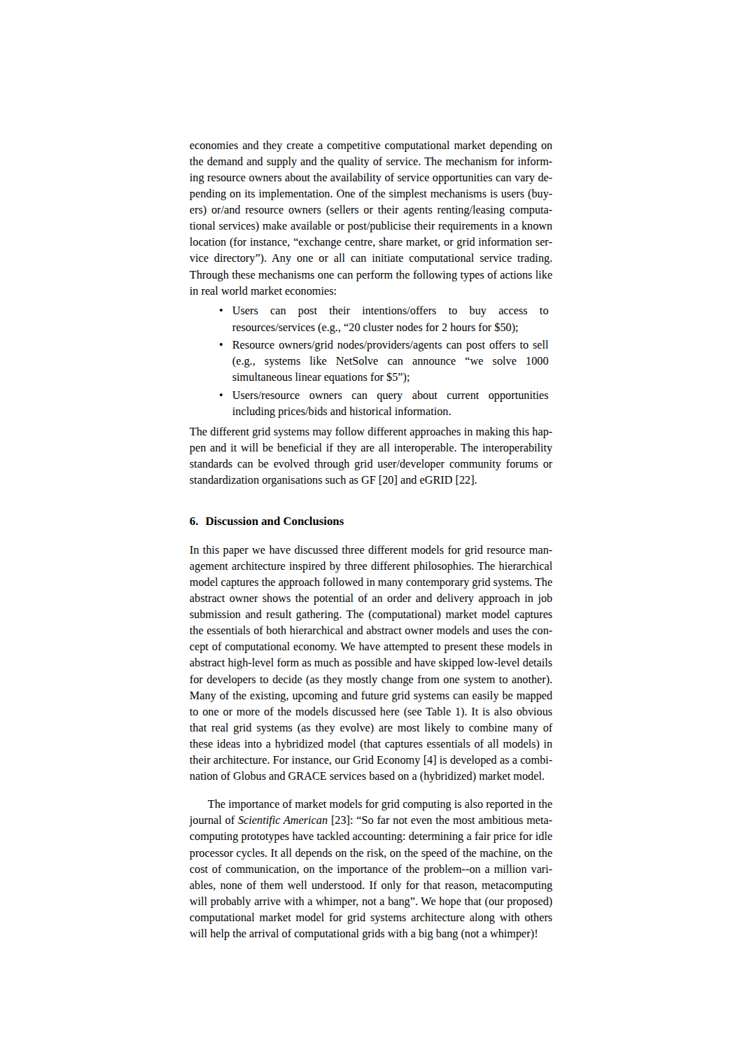economies and they create a competitive computational market depending on the demand and supply and the quality of service. The mechanism for informing resource owners about the availability of service opportunities can vary depending on its implementation. One of the simplest mechanisms is users (buyers) or/and resource owners (sellers or their agents renting/leasing computational services) make available or post/publicise their requirements in a known location (for instance, “exchange centre, share market, or grid information service directory”). Any one or all can initiate computational service trading. Through these mechanisms one can perform the following types of actions like in real world market economies:
Users can post their intentions/offers to buy access to resources/services (e.g., “20 cluster nodes for 2 hours for $50);
Resource owners/grid nodes/providers/agents can post offers to sell (e.g., systems like NetSolve can announce “we solve 1000 simultaneous linear equations for $5”);
Users/resource owners can query about current opportunities including prices/bids and historical information.
The different grid systems may follow different approaches in making this happen and it will be beneficial if they are all interoperable. The interoperability standards can be evolved through grid user/developer community forums or standardization organisations such as GF [20] and eGRID [22].
6. Discussion and Conclusions
In this paper we have discussed three different models for grid resource management architecture inspired by three different philosophies. The hierarchical model captures the approach followed in many contemporary grid systems. The abstract owner shows the potential of an order and delivery approach in job submission and result gathering. The (computational) market model captures the essentials of both hierarchical and abstract owner models and uses the concept of computational economy. We have attempted to present these models in abstract high-level form as much as possible and have skipped low-level details for developers to decide (as they mostly change from one system to another). Many of the existing, upcoming and future grid systems can easily be mapped to one or more of the models discussed here (see Table 1). It is also obvious that real grid systems (as they evolve) are most likely to combine many of these ideas into a hybridized model (that captures essentials of all models) in their architecture. For instance, our Grid Economy [4] is developed as a combination of Globus and GRACE services based on a (hybridized) market model.
The importance of market models for grid computing is also reported in the journal of Scientific American [23]: “So far not even the most ambitious metacomputing prototypes have tackled accounting: determining a fair price for idle processor cycles. It all depends on the risk, on the speed of the machine, on the cost of communication, on the importance of the problem--on a million variables, none of them well understood. If only for that reason, metacomputing will probably arrive with a whimper, not a bang”. We hope that (our proposed) computational market model for grid systems architecture along with others will help the arrival of computational grids with a big bang (not a whimper)!